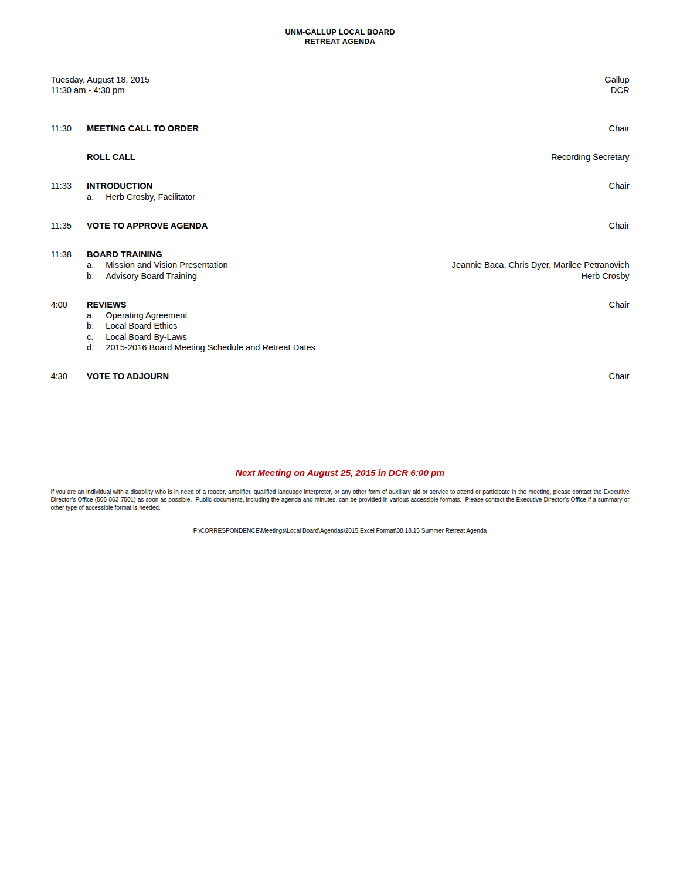UNM-GALLUP LOCAL BOARDRETREAT AGENDA
| Tuesday, August 18, 2015 | Gallup |
| 11:30 am - 4:30 pm | DCR |
| 11:30 | Meeting Call to Order | Chair |
| | Roll Call | Recording Secretary |
| 11:33 | Introduction a. Herb Crosby, Facilitator | Chair |
| 11:35 | Vote to Approve Agenda | Chair |
| 11:38 | Board Training a. Mission and Vision Presentation Jeannie Baca, Chris Dyer, Marilee Petranovich b. Advisory Board Training Herb Crosby |
| 4:00 | Reviews a. Operating Agreement b. Local Board Ethics c. Local Board By-Laws d. 2015-2016 Board Meeting Schedule and Retreat Dates | Chair |
| 4:30 | Vote to Adjourn | Chair |
Next Meeting on August 25, 2015 in DCR 6:00 pm
If you are an individual with a disability who is in need of a reader, amplifier, qualified language interpreter, or any other form of auxiliary aid or service to attend or participate in the meeting, please contact the Executive Director’s Office (505-863-7501) as soon as possible. Public documents, including the agenda and minutes, can be provided in various accessible formats. Please contact the Executive Director’s Office if a summary or other type of accessible format is needed.
F:\CORRESPONDENCE\Meetings\Local Board\Agendas\2015 Excel Format\08.18.15 Summer Retreat Agenda